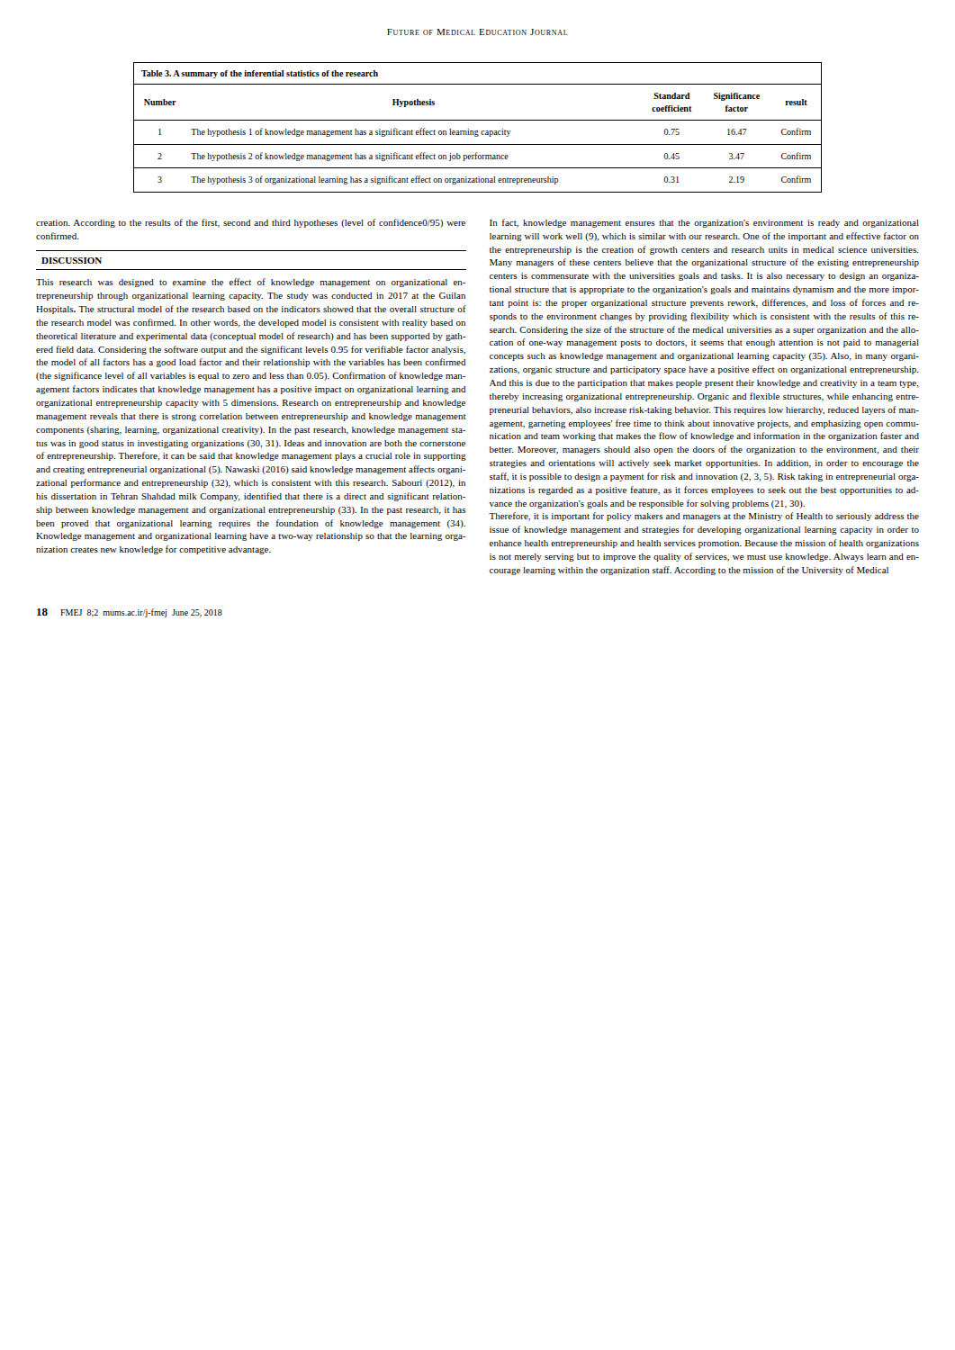Future of Medical Education Journal
Table 3. A summary of the inferential statistics of the research
| Number | Hypothesis | Standard coefficient | Significance factor | result |
| --- | --- | --- | --- | --- |
| 1 | The hypothesis 1 of knowledge management has a significant effect on learning capacity | 0.75 | 16.47 | Confirm |
| 2 | The hypothesis 2 of knowledge management has a significant effect on job performance | 0.45 | 3.47 | Confirm |
| 3 | The hypothesis 3 of organizational learning has a significant effect on organizational entrepreneurship | 0.31 | 2.19 | Confirm |
creation. According to the results of the first, second and third hypotheses (level of confidence0/95) were confirmed.
DISCUSSION
This research was designed to examine the effect of knowledge management on organizational entrepreneurship through organizational learning capacity. The study was conducted in 2017 at the Guilan Hospitals. The structural model of the research based on the indicators showed that the overall structure of the research model was confirmed. In other words, the developed model is consistent with reality based on theoretical literature and experimental data (conceptual model of research) and has been supported by gathered field data. Considering the software output and the significant levels 0.95 for verifiable factor analysis, the model of all factors has a good load factor and their relationship with the variables has been confirmed (the significance level of all variables is equal to zero and less than 0.05). Confirmation of knowledge management factors indicates that knowledge management has a positive impact on organizational learning and organizational entrepreneurship capacity with 5 dimensions. Research on entrepreneurship and knowledge management reveals that there is strong correlation between entrepreneurship and knowledge management components (sharing, learning, organizational creativity). In the past research, knowledge management status was in good status in investigating organizations (30, 31). Ideas and innovation are both the cornerstone of entrepreneurship. Therefore, it can be said that knowledge management plays a crucial role in supporting and creating entrepreneurial organizational (5). Nawaski (2016) said knowledge management affects organizational performance and entrepreneurship (32), which is consistent with this research. Sabouri (2012), in his dissertation in Tehran Shahdad milk Company, identified that there is a direct and significant relationship between knowledge management and organizational entrepreneurship (33). In the past research, it has been proved that organizational learning requires the foundation of knowledge management (34). Knowledge management and organizational learning have a two-way relationship so that the learning organization creates new knowledge for competitive advantage.
In fact, knowledge management ensures that the organization's environment is ready and organizational learning will work well (9), which is similar with our research. One of the important and effective factor on the entrepreneurship is the creation of growth centers and research units in medical science universities. Many managers of these centers believe that the organizational structure of the existing entrepreneurship centers is commensurate with the universities goals and tasks. It is also necessary to design an organizational structure that is appropriate to the organization's goals and maintains dynamism and the more important point is: the proper organizational structure prevents rework, differences, and loss of forces and responds to the environment changes by providing flexibility which is consistent with the results of this research. Considering the size of the structure of the medical universities as a super organization and the allocation of one-way management posts to doctors, it seems that enough attention is not paid to managerial concepts such as knowledge management and organizational learning capacity (35). Also, in many organizations, organic structure and participatory space have a positive effect on organizational entrepreneurship. And this is due to the participation that makes people present their knowledge and creativity in a team type, thereby increasing organizational entrepreneurship. Organic and flexible structures, while enhancing entrepreneurial behaviors, also increase risk-taking behavior. This requires low hierarchy, reduced layers of management, garneting employees' free time to think about innovative projects, and emphasizing open communication and team working that makes the flow of knowledge and information in the organization faster and better. Moreover, managers should also open the doors of the organization to the environment, and their strategies and orientations will actively seek market opportunities. In addition, in order to encourage the staff, it is possible to design a payment for risk and innovation (2, 3, 5). Risk taking in entrepreneurial organizations is regarded as a positive feature, as it forces employees to seek out the best opportunities to advance the organization's goals and be responsible for solving problems (21, 30).
Therefore, it is important for policy makers and managers at the Ministry of Health to seriously address the issue of knowledge management and strategies for developing organizational learning capacity in order to enhance health entrepreneurship and health services promotion. Because the mission of health organizations is not merely serving but to improve the quality of services, we must use knowledge. Always learn and encourage learning within the organization staff. According to the mission of the University of Medical
18 FMEJ 8;2 mums.ac.ir/j-fmej June 25, 2018